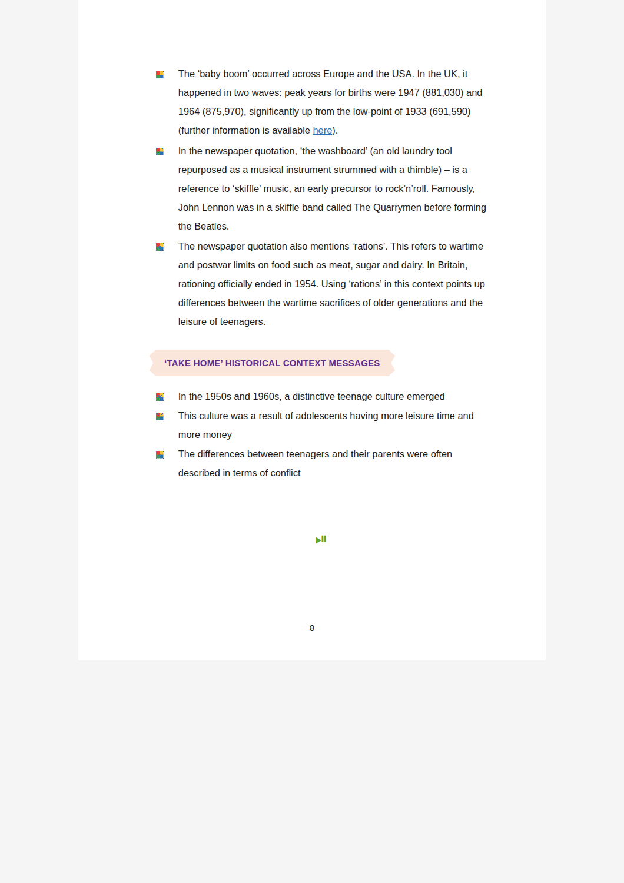The ‘baby boom’ occurred across Europe and the USA. In the UK, it happened in two waves: peak years for births were 1947 (881,030) and 1964 (875,970), significantly up from the low-point of 1933 (691,590) (further information is available here).
In the newspaper quotation, ‘the washboard’ (an old laundry tool repurposed as a musical instrument strummed with a thimble) – is a reference to ‘skiffle’ music, an early precursor to rock’n’roll. Famously, John Lennon was in a skiffle band called The Quarrymen before forming the Beatles.
The newspaper quotation also mentions ‘rations’. This refers to wartime and postwar limits on food such as meat, sugar and dairy. In Britain, rationing officially ended in 1954. Using ‘rations’ in this context points up differences between the wartime sacrifices of older generations and the leisure of teenagers.
‘TAKE HOME’ HISTORICAL CONTEXT MESSAGES
In the 1950s and 1960s, a distinctive teenage culture emerged
This culture was a result of adolescents having more leisure time and more money
The differences between teenagers and their parents were often described in terms of conflict
⏯
8